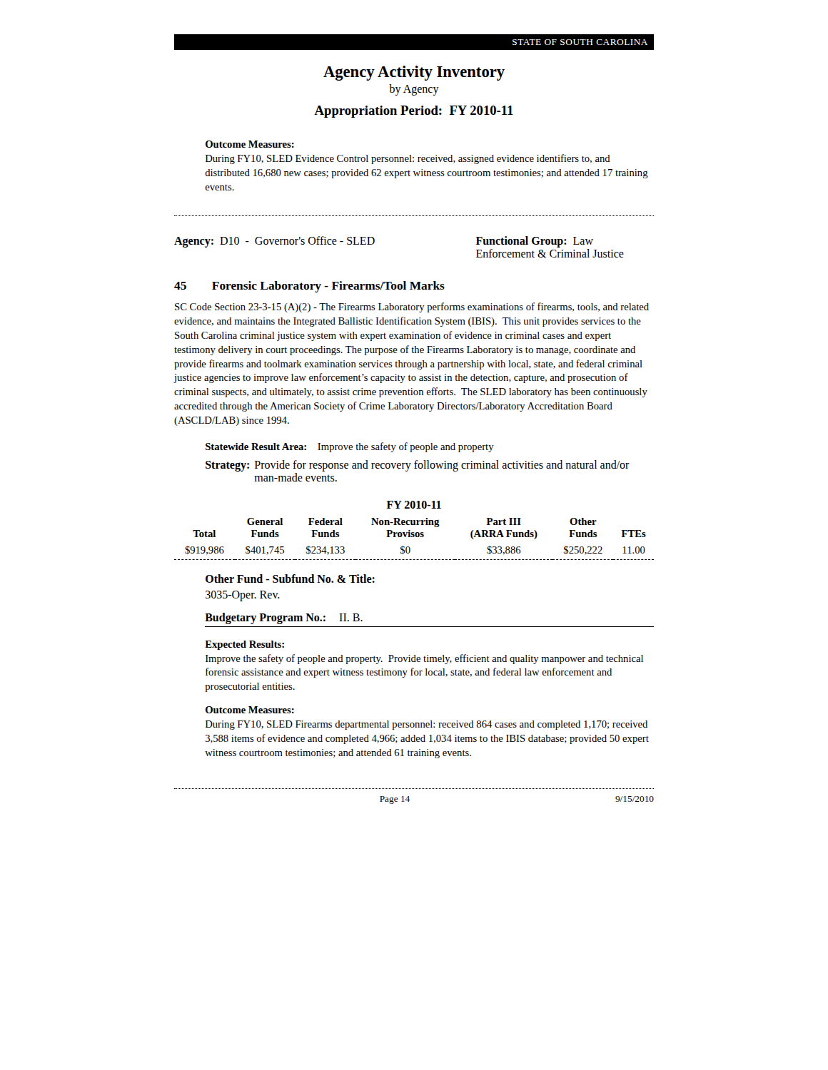STATE OF SOUTH CAROLINA
Agency Activity Inventory
by Agency
Appropriation Period: FY 2010-11
Outcome Measures:
During FY10, SLED Evidence Control personnel: received, assigned evidence identifiers to, and distributed 16,680 new cases; provided 62 expert witness courtroom testimonies; and attended 17 training events.
Agency: D10 - Governor's Office - SLED
Functional Group: Law Enforcement & Criminal Justice
45 Forensic Laboratory - Firearms/Tool Marks
SC Code Section 23-3-15 (A)(2) - The Firearms Laboratory performs examinations of firearms, tools, and related evidence, and maintains the Integrated Ballistic Identification System (IBIS). This unit provides services to the South Carolina criminal justice system with expert examination of evidence in criminal cases and expert testimony delivery in court proceedings. The purpose of the Firearms Laboratory is to manage, coordinate and provide firearms and toolmark examination services through a partnership with local, state, and federal criminal justice agencies to improve law enforcement’s capacity to assist in the detection, capture, and prosecution of criminal suspects, and ultimately, to assist crime prevention efforts. The SLED laboratory has been continuously accredited through the American Society of Crime Laboratory Directors/Laboratory Accreditation Board (ASCLD/LAB) since 1994.
Statewide Result Area: Improve the safety of people and property
Strategy: Provide for response and recovery following criminal activities and natural and/or man-made events.
FY 2010-11
| Total | General Funds | Federal Funds | Non-Recurring Provisos | Part III (ARRA Funds) | Other Funds | FTEs |
| --- | --- | --- | --- | --- | --- | --- |
| $919,986 | $401,745 | $234,133 | $0 | $33,886 | $250,222 | 11.00 |
Other Fund - Subfund No. & Title:
3035-Oper. Rev.
Budgetary Program No.: II. B.
Expected Results:
Improve the safety of people and property. Provide timely, efficient and quality manpower and technical forensic assistance and expert witness testimony for local, state, and federal law enforcement and prosecutorial entities.
Outcome Measures:
During FY10, SLED Firearms departmental personnel: received 864 cases and completed 1,170; received 3,588 items of evidence and completed 4,966; added 1,034 items to the IBIS database; provided 50 expert witness courtroom testimonies; and attended 61 training events.
Page 14
9/15/2010